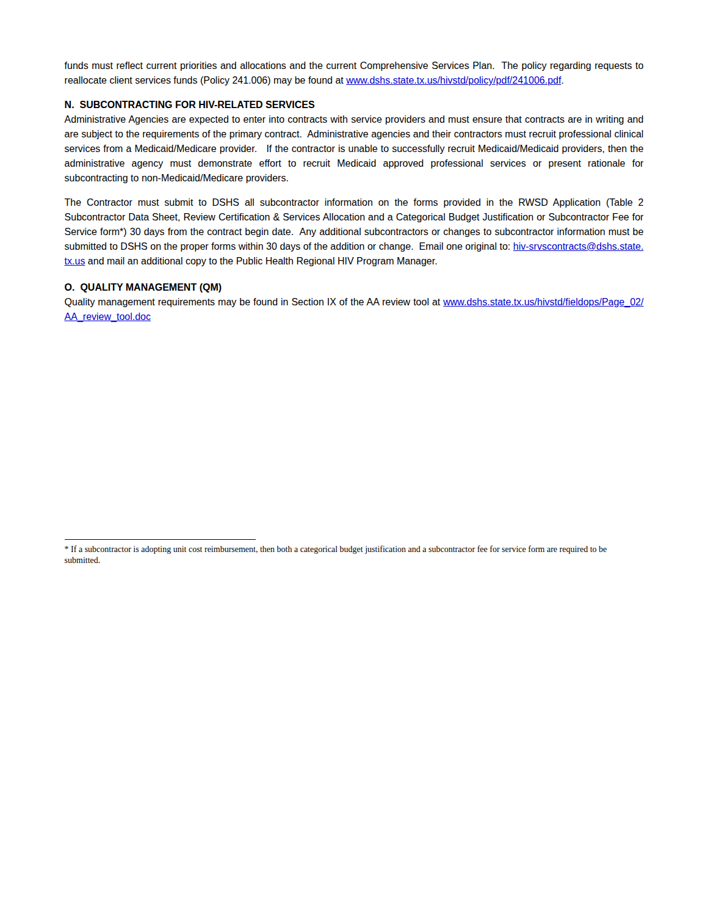funds must reflect current priorities and allocations and the current Comprehensive Services Plan. The policy regarding requests to reallocate client services funds (Policy 241.006) may be found at www.dshs.state.tx.us/hivstd/policy/pdf/241006.pdf.
N. SUBCONTRACTING FOR HIV-RELATED SERVICES
Administrative Agencies are expected to enter into contracts with service providers and must ensure that contracts are in writing and are subject to the requirements of the primary contract. Administrative agencies and their contractors must recruit professional clinical services from a Medicaid/Medicare provider. If the contractor is unable to successfully recruit Medicaid/Medicaid providers, then the administrative agency must demonstrate effort to recruit Medicaid approved professional services or present rationale for subcontracting to non-Medicaid/Medicare providers.
The Contractor must submit to DSHS all subcontractor information on the forms provided in the RWSD Application (Table 2 Subcontractor Data Sheet, Review Certification & Services Allocation and a Categorical Budget Justification or Subcontractor Fee for Service form*) 30 days from the contract begin date. Any additional subcontractors or changes to subcontractor information must be submitted to DSHS on the proper forms within 30 days of the addition or change. Email one original to: hiv-srvscontracts@dshs.state.tx.us and mail an additional copy to the Public Health Regional HIV Program Manager.
O. QUALITY MANAGEMENT (QM)
Quality management requirements may be found in Section IX of the AA review tool at www.dshs.state.tx.us/hivstd/fieldops/Page_02/AA_review_tool.doc
* If a subcontractor is adopting unit cost reimbursement, then both a categorical budget justification and a subcontractor fee for service form are required to be submitted.